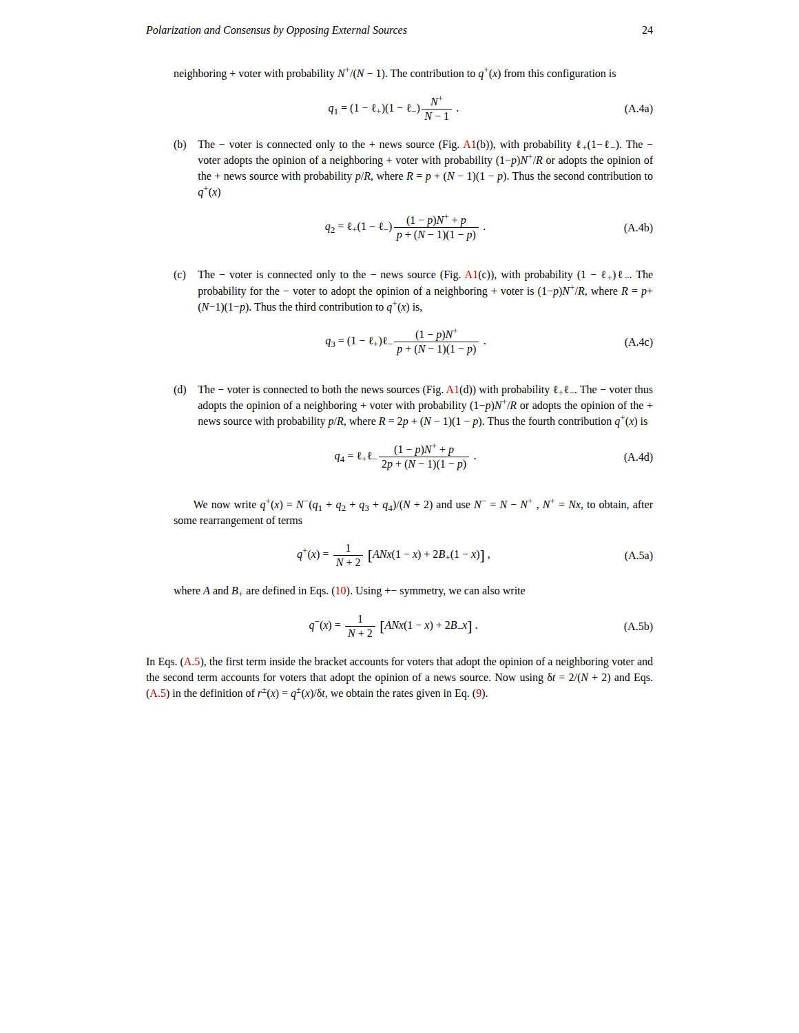Polarization and Consensus by Opposing External Sources 24
neighboring + voter with probability N+/(N − 1). The contribution to q+(x) from this configuration is
q1 = (1 − ℓ+)(1 − ℓ−)N+N − 1 .
(A.4a)
(b)
The − voter is connected only to the + news source (Fig. A1(b)), with probability ℓ+(1−ℓ−). The − voter adopts the opinion of a neighboring + voter with probability (1−p)N+/R or adopts the opinion of the + news source with probability p/R, where R = p + (N − 1)(1 − p). Thus the second contribution to q+(x)
q2 = ℓ+(1 − ℓ−)(1 − p)N+ + p p + (N − 1)(1 − p) .
(A.4b)
(c)
The − voter is connected only to the − news source (Fig. A1(c)), with probability (1 − ℓ+)ℓ−. The probability for the − voter to adopt the opinion of a neighboring + voter is (1−p)N+/R, where R = p+(N−1)(1−p). Thus the third contribution to q+(x) is,
q3 = (1 − ℓ+)ℓ−(1 − p)N+p + (N − 1)(1 − p) .
(A.4c)
(d)
The − voter is connected to both the news sources (Fig. A1(d)) with probability ℓ+ℓ−. The − voter thus adopts the opinion of a neighboring + voter with probability (1−p)N+/R or adopts the opinion of the + news source with probability p/R, where R = 2p + (N − 1)(1 − p). Thus the fourth contribution q+(x) is
q4 = ℓ+ℓ−(1 − p)N+ + p 2p + (N − 1)(1 − p) .
(A.4d)
We now write q+(x) = N−(q1 + q2 + q3 + q4)/(N + 2) and use N− = N − N+ , N+ = Nx, to obtain, after some rearrangement of terms
q+(x) = 1 N + 2 [ANx(1 − x) + 2B+(1 − x)] ,
(A.5a)
where A and B+ are defined in Eqs. (10). Using +− symmetry, we can also write
q−(x) = 1 N + 2 [ANx(1 − x) + 2B−x] .
(A.5b)
In Eqs. (A.5), the first term inside the bracket accounts for voters that adopt the opinion of a neighboring voter and the second term accounts for voters that adopt the opinion of a news source. Now using δt = 2/(N + 2) and Eqs. (A.5) in the definition of r±(x) = q±(x)/δt, we obtain the rates given in Eq. (9).